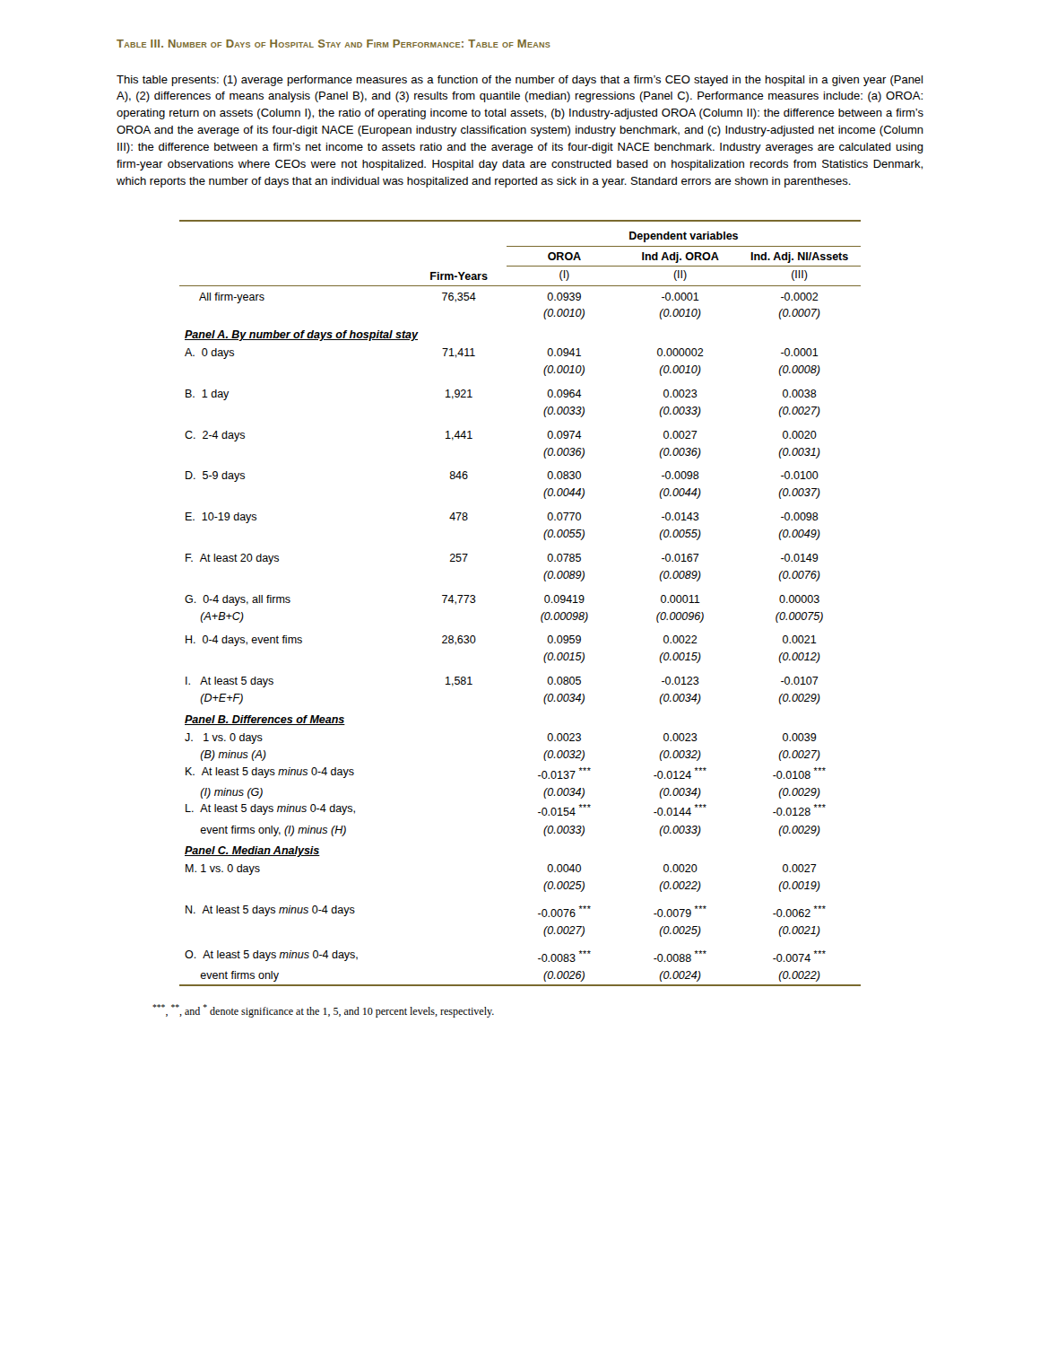Table III. Number of Days of Hospital Stay and Firm Performance: Table of Means
This table presents: (1) average performance measures as a function of the number of days that a firm’s CEO stayed in the hospital in a given year (Panel A), (2) differences of means analysis (Panel B), and (3) results from quantile (median) regressions (Panel C). Performance measures include: (a) OROA: operating return on assets (Column I), the ratio of operating income to total assets, (b) Industry-adjusted OROA (Column II): the difference between a firm’s OROA and the average of its four-digit NACE (European industry classification system) industry benchmark, and (c) Industry-adjusted net income (Column III): the difference between a firm’s net income to assets ratio and the average of its four-digit NACE benchmark. Industry averages are calculated using firm-year observations where CEOs were not hospitalized. Hospital day data are constructed based on hospitalization records from Statistics Denmark, which reports the number of days that an individual was hospitalized and reported as sick in a year. Standard errors are shown in parentheses.
| | | Dependent variables |
| | | OROA | Ind Adj. OROA | Ind. Adj. NI/Assets |
| | Firm-Years | (I) | (II) | (III) |
| All firm-years | 76,354 | 0.0939 | -0.0001 | -0.0002 |
| | | (0.0010) | (0.0010) | (0.0007) |
| Panel A. By number of days of hospital stay |
| A. 0 days | 71,411 | 0.0941 | 0.000002 | -0.0001 |
| | | (0.0010) | (0.0010) | (0.0008) |
| B. 1 day | 1,921 | 0.0964 | 0.0023 | 0.0038 |
| | | (0.0033) | (0.0033) | (0.0027) |
| C. 2-4 days | 1,441 | 0.0974 | 0.0027 | 0.0020 |
| | | (0.0036) | (0.0036) | (0.0031) |
| D. 5-9 days | 846 | 0.0830 | -0.0098 | -0.0100 |
| | | (0.0044) | (0.0044) | (0.0037) |
| E. 10-19 days | 478 | 0.0770 | -0.0143 | -0.0098 |
| | | (0.0055) | (0.0055) | (0.0049) |
| F. At least 20 days | 257 | 0.0785 | -0.0167 | -0.0149 |
| | | (0.0089) | (0.0089) | (0.0076) |
| G. 0-4 days, all firms | 74,773 | 0.09419 | 0.00011 | 0.00003 |
| (A+B+C) | | (0.00098) | (0.00096) | (0.00075) |
| H. 0-4 days, event fims | 28,630 | 0.0959 | 0.0022 | 0.0021 |
| | | (0.0015) | (0.0015) | (0.0012) |
| I. At least 5 days | 1,581 | 0.0805 | -0.0123 | -0.0107 |
| (D+E+F) | | (0.0034) | (0.0034) | (0.0029) |
| Panel B. Differences of Means |
| J. 1 vs. 0 days | | 0.0023 | 0.0023 | 0.0039 |
| (B) minus (A) | | (0.0032) | (0.0032) | (0.0027) |
| K. At least 5 days minus 0-4 days | | -0.0137 *** | -0.0124 *** | -0.0108 *** |
| (I) minus (G) | | (0.0034) | (0.0034) | (0.0029) |
| L. At least 5 days minus 0-4 days, | | -0.0154 *** | -0.0144 *** | -0.0128 *** |
| event firms only, (I) minus (H) | | (0.0033) | (0.0033) | (0.0029) |
| Panel C. Median Analysis |
| M. 1 vs. 0 days | | 0.0040 | 0.0020 | 0.0027 |
| | | (0.0025) | (0.0022) | (0.0019) |
| N. At least 5 days minus 0-4 days | | -0.0076 *** | -0.0079 *** | -0.0062 *** |
| | | (0.0027) | (0.0025) | (0.0021) |
| O. At least 5 days minus 0-4 days, | | -0.0083 *** | -0.0088 *** | -0.0074 *** |
| event firms only | | (0.0026) | (0.0024) | (0.0022) |
***, **, and * denote significance at the 1, 5, and 10 percent levels, respectively.